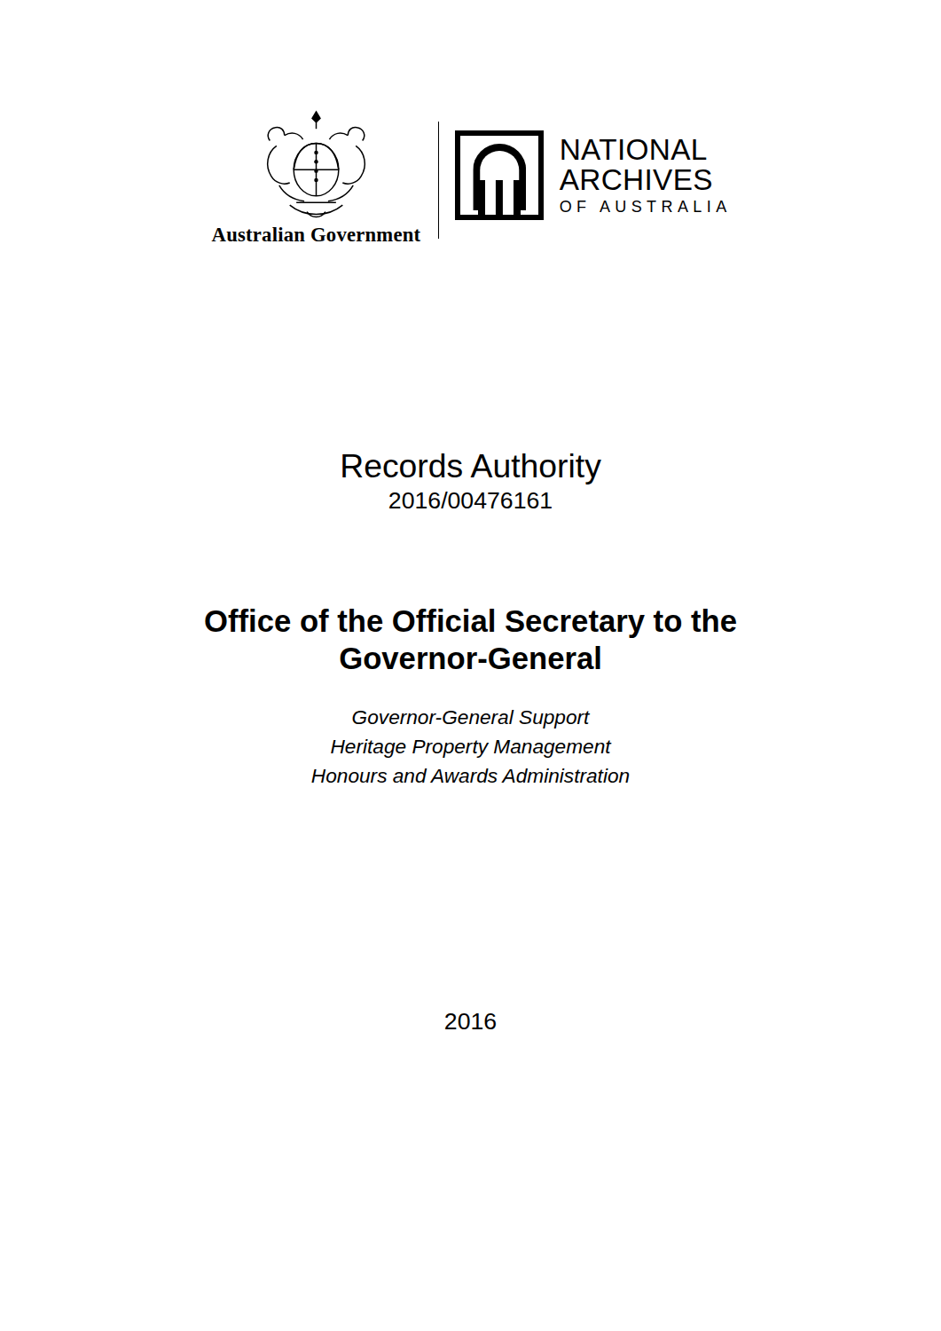Australian Government
NATIONAL
ARCHIVES
OF AUSTRALIA
Records Authority
2016/00476161
Office of the Official Secretary to the
Governor-General
Governor-General Support
Heritage Property Management
Honours and Awards Administration
2016